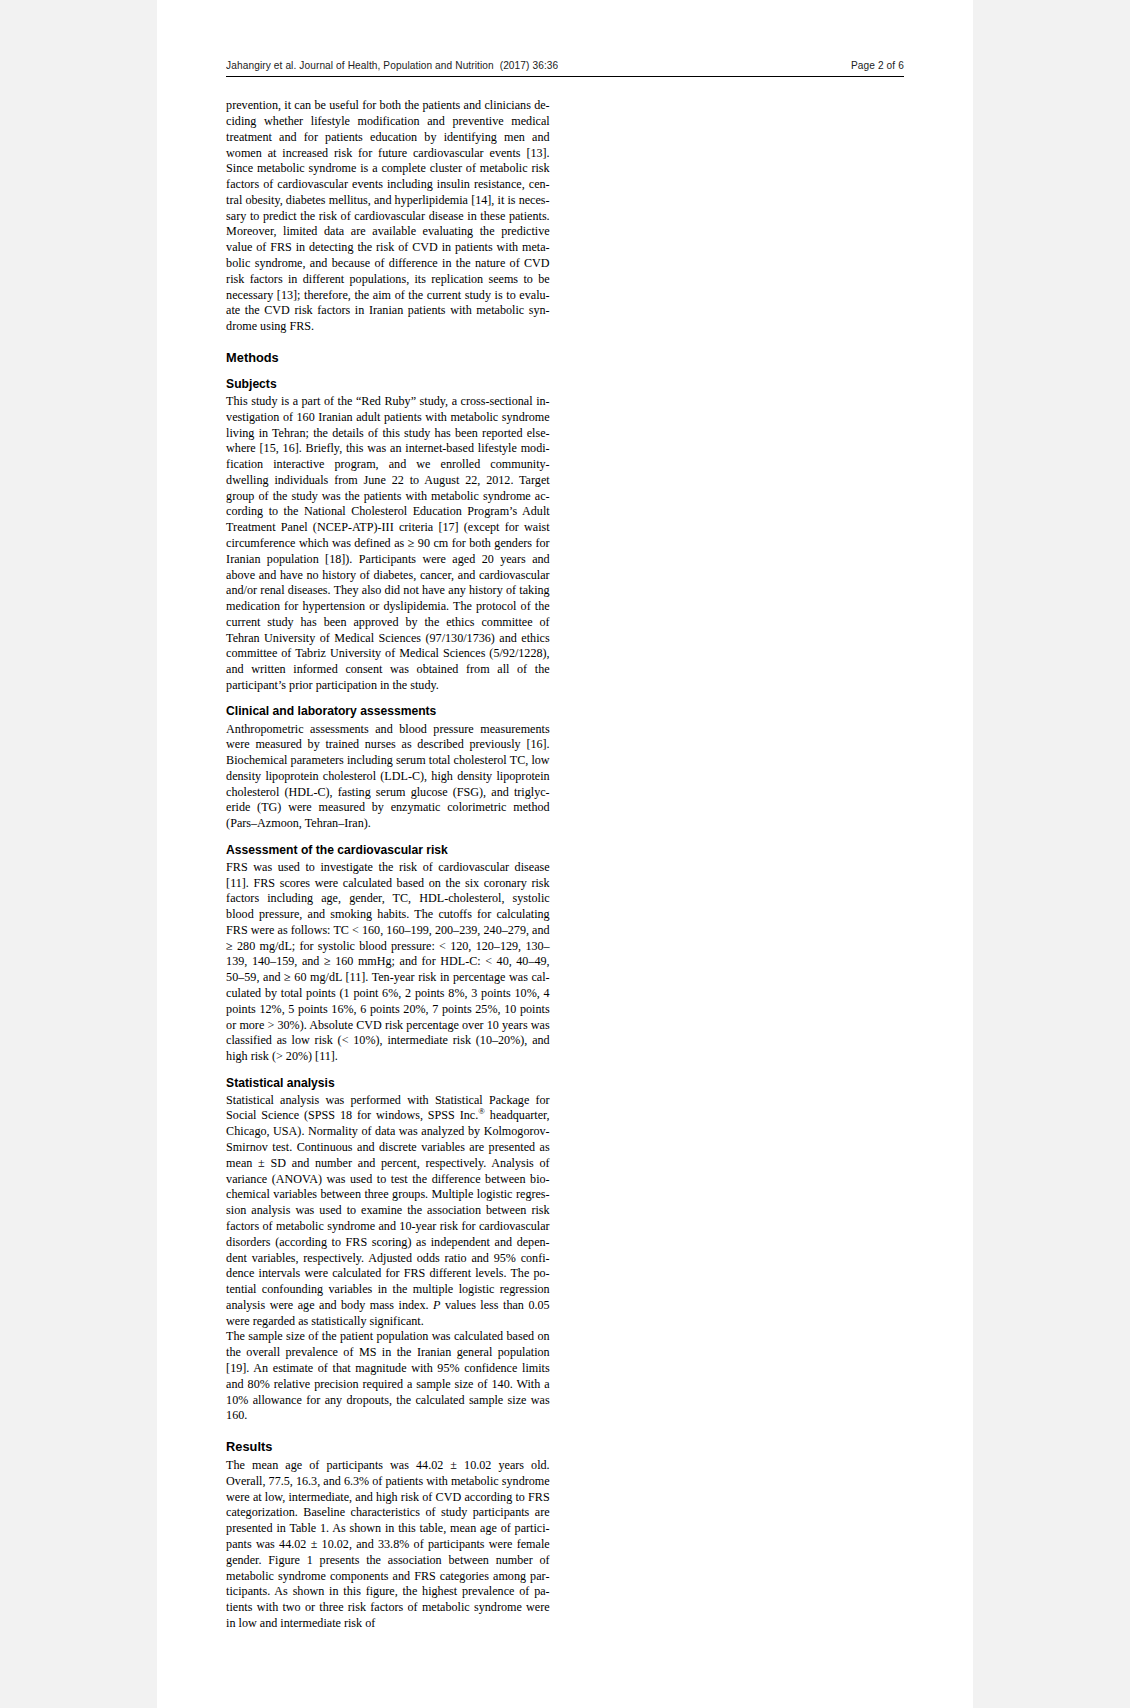Jahangiry et al. Journal of Health, Population and Nutrition (2017) 36:36
Page 2 of 6
prevention, it can be useful for both the patients and clinicians deciding whether lifestyle modification and preventive medical treatment and for patients education by identifying men and women at increased risk for future cardiovascular events [13]. Since metabolic syndrome is a complete cluster of metabolic risk factors of cardiovascular events including insulin resistance, central obesity, diabetes mellitus, and hyperlipidemia [14], it is necessary to predict the risk of cardiovascular disease in these patients. Moreover, limited data are available evaluating the predictive value of FRS in detecting the risk of CVD in patients with metabolic syndrome, and because of difference in the nature of CVD risk factors in different populations, its replication seems to be necessary [13]; therefore, the aim of the current study is to evaluate the CVD risk factors in Iranian patients with metabolic syndrome using FRS.
Methods
Subjects
This study is a part of the “Red Ruby” study, a cross-sectional investigation of 160 Iranian adult patients with metabolic syndrome living in Tehran; the details of this study has been reported elsewhere [15, 16]. Briefly, this was an internet-based lifestyle modification interactive program, and we enrolled community-dwelling individuals from June 22 to August 22, 2012. Target group of the study was the patients with metabolic syndrome according to the National Cholesterol Education Program’s Adult Treatment Panel (NCEP-ATP)-III criteria [17] (except for waist circumference which was defined as ≥ 90 cm for both genders for Iranian population [18]). Participants were aged 20 years and above and have no history of diabetes, cancer, and cardiovascular and/or renal diseases. They also did not have any history of taking medication for hypertension or dyslipidemia. The protocol of the current study has been approved by the ethics committee of Tehran University of Medical Sciences (97/130/1736) and ethics committee of Tabriz University of Medical Sciences (5/92/1228), and written informed consent was obtained from all of the participant’s prior participation in the study.
Clinical and laboratory assessments
Anthropometric assessments and blood pressure measurements were measured by trained nurses as described previously [16]. Biochemical parameters including serum total cholesterol TC, low density lipoprotein cholesterol (LDL-C), high density lipoprotein cholesterol (HDL-C), fasting serum glucose (FSG), and triglyceride (TG) were measured by enzymatic colorimetric method (Pars–Azmoon, Tehran–Iran).
Assessment of the cardiovascular risk
FRS was used to investigate the risk of cardiovascular disease [11]. FRS scores were calculated based on the six coronary risk factors including age, gender, TC, HDL-cholesterol, systolic blood pressure, and smoking habits. The cutoffs for calculating FRS were as follows: TC < 160, 160–199, 200–239, 240–279, and ≥ 280 mg/dL; for systolic blood pressure: < 120, 120–129, 130–139, 140–159, and ≥ 160 mmHg; and for HDL-C: < 40, 40–49, 50–59, and ≥ 60 mg/dL [11]. Ten-year risk in percentage was calculated by total points (1 point 6%, 2 points 8%, 3 points 10%, 4 points 12%, 5 points 16%, 6 points 20%, 7 points 25%, 10 points or more > 30%). Absolute CVD risk percentage over 10 years was classified as low risk (< 10%), intermediate risk (10–20%), and high risk (> 20%) [11].
Statistical analysis
Statistical analysis was performed with Statistical Package for Social Science (SPSS 18 for windows, SPSS Inc.® headquarter, Chicago, USA). Normality of data was analyzed by Kolmogorov-Smirnov test. Continuous and discrete variables are presented as mean ± SD and number and percent, respectively. Analysis of variance (ANOVA) was used to test the difference between biochemical variables between three groups. Multiple logistic regression analysis was used to examine the association between risk factors of metabolic syndrome and 10-year risk for cardiovascular disorders (according to FRS scoring) as independent and dependent variables, respectively. Adjusted odds ratio and 95% confidence intervals were calculated for FRS different levels. The potential confounding variables in the multiple logistic regression analysis were age and body mass index. P values less than 0.05 were regarded as statistically significant.
The sample size of the patient population was calculated based on the overall prevalence of MS in the Iranian general population [19]. An estimate of that magnitude with 95% confidence limits and 80% relative precision required a sample size of 140. With a 10% allowance for any dropouts, the calculated sample size was 160.
Results
The mean age of participants was 44.02 ± 10.02 years old. Overall, 77.5, 16.3, and 6.3% of patients with metabolic syndrome were at low, intermediate, and high risk of CVD according to FRS categorization. Baseline characteristics of study participants are presented in Table 1. As shown in this table, mean age of participants was 44.02 ± 10.02, and 33.8% of participants were female gender. Figure 1 presents the association between number of metabolic syndrome components and FRS categories among participants. As shown in this figure, the highest prevalence of patients with two or three risk factors of metabolic syndrome were in low and intermediate risk of